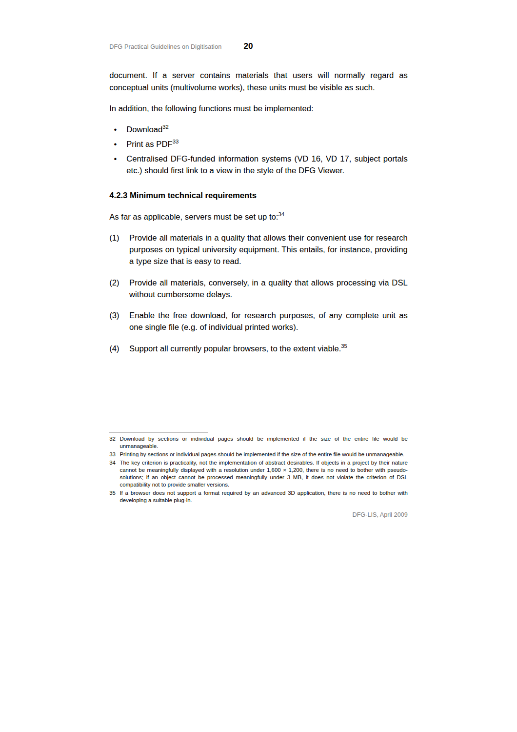DFG Practical Guidelines on Digitisation 20
document. If a server contains materials that users will normally regard as conceptual units (multivolume works), these units must be visible as such.
In addition, the following functions must be implemented:
Download32
Print as PDF33
Centralised DFG-funded information systems (VD 16, VD 17, subject portals etc.) should first link to a view in the style of the DFG Viewer.
4.2.3 Minimum technical requirements
As far as applicable, servers must be set up to:34
Provide all materials in a quality that allows their convenient use for research purposes on typical university equipment. This entails, for instance, providing a type size that is easy to read.
Provide all materials, conversely, in a quality that allows processing via DSL without cumbersome delays.
Enable the free download, for research purposes, of any complete unit as one single file (e.g. of individual printed works).
Support all currently popular browsers, to the extent viable.35
Download by sections or individual pages should be implemented if the size of the entire file would be unmanageable.
Printing by sections or individual pages should be implemented if the size of the entire file would be unmanageable.
The key criterion is practicality, not the implementation of abstract desirables. If objects in a project by their nature cannot be meaningfully displayed with a resolution under 1,600 × 1,200, there is no need to bother with pseudo-solutions; if an object cannot be processed meaningfully under 3 MB, it does not violate the criterion of DSL compatibility not to provide smaller versions.
If a browser does not support a format required by an advanced 3D application, there is no need to bother with developing a suitable plug-in.
DFG-LIS, April 2009